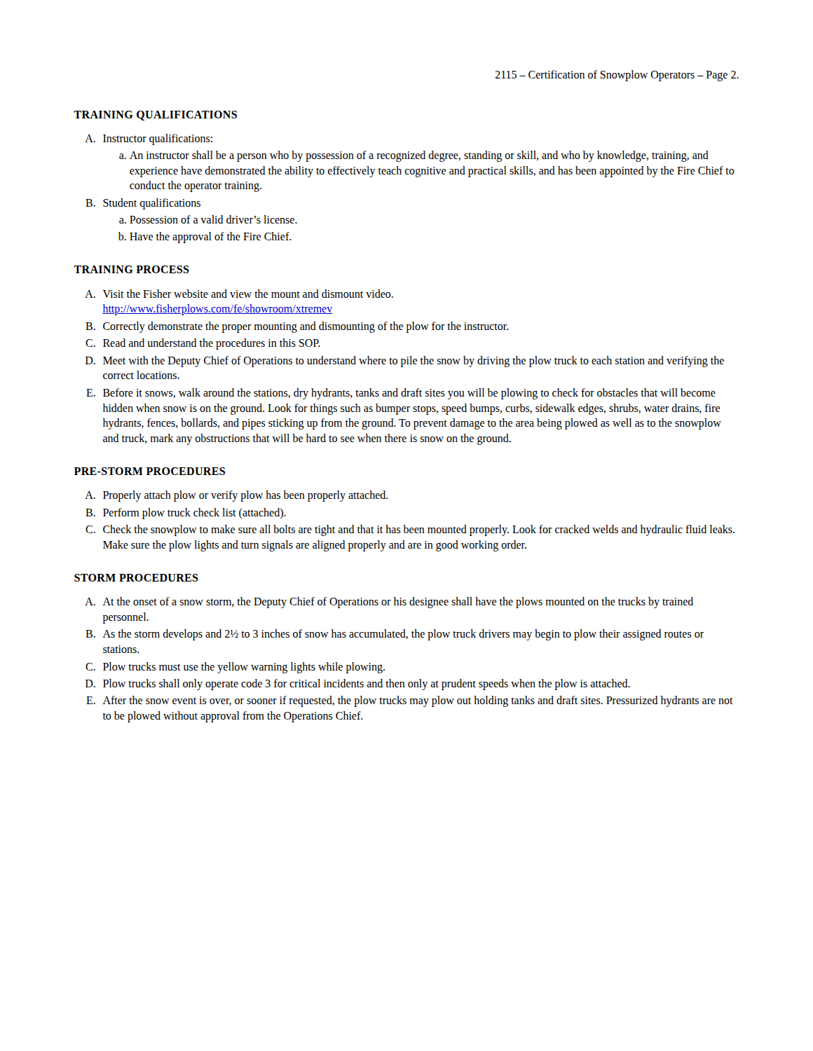2115 – Certification of Snowplow Operators – Page 2.
TRAINING QUALIFICATIONS
Instructor qualifications:
An instructor shall be a person who by possession of a recognized degree, standing or skill, and who by knowledge, training, and experience have demonstrated the ability to effectively teach cognitive and practical skills, and has been appointed by the Fire Chief to conduct the operator training.
Student qualifications
Possession of a valid driver’s license.
Have the approval of the Fire Chief.
TRAINING PROCESS
Visit the Fisher website and view the mount and dismount video.
http://www.fisherplows.com/fe/showroom/xtremev
Correctly demonstrate the proper mounting and dismounting of the plow for the instructor.
Read and understand the procedures in this SOP.
Meet with the Deputy Chief of Operations to understand where to pile the snow by driving the plow truck to each station and verifying the correct locations.
Before it snows, walk around the stations, dry hydrants, tanks and draft sites you will be plowing to check for obstacles that will become hidden when snow is on the ground. Look for things such as bumper stops, speed bumps, curbs, sidewalk edges, shrubs, water drains, fire hydrants, fences, bollards, and pipes sticking up from the ground. To prevent damage to the area being plowed as well as to the snowplow and truck, mark any obstructions that will be hard to see when there is snow on the ground.
PRE-STORM PROCEDURES
Properly attach plow or verify plow has been properly attached.
Perform plow truck check list (attached).
Check the snowplow to make sure all bolts are tight and that it has been mounted properly. Look for cracked welds and hydraulic fluid leaks. Make sure the plow lights and turn signals are aligned properly and are in good working order.
STORM PROCEDURES
At the onset of a snow storm, the Deputy Chief of Operations or his designee shall have the plows mounted on the trucks by trained personnel.
As the storm develops and 2½ to 3 inches of snow has accumulated, the plow truck drivers may begin to plow their assigned routes or stations.
Plow trucks must use the yellow warning lights while plowing.
Plow trucks shall only operate code 3 for critical incidents and then only at prudent speeds when the plow is attached.
After the snow event is over, or sooner if requested, the plow trucks may plow out holding tanks and draft sites. Pressurized hydrants are not to be plowed without approval from the Operations Chief.